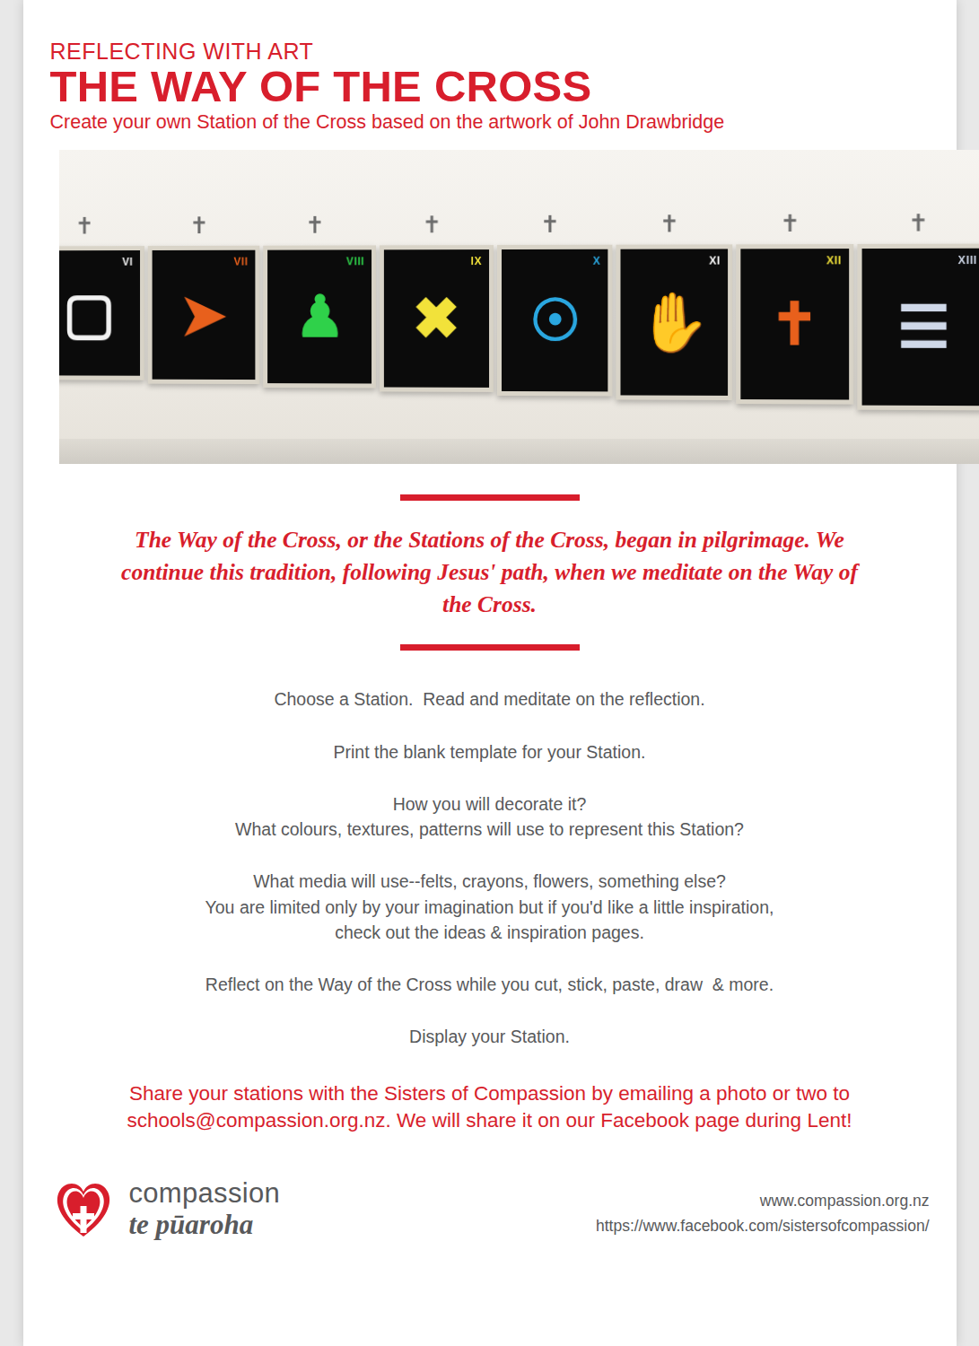Reflecting with Art
The Way of the Cross
Create your own Station of the Cross based on the artwork of John Drawbridge
✝
VI ▢
✝
VII ➤
✝
VIII ♟
✝
IX ✖
✝
X ☉
✝
XI ✋
✝
XII ✝
✝
XIII ☰
The Way of the Cross, or the Stations of the Cross, began in pilgrimage. We continue this tradition, following Jesus' path, when we meditate on the Way of the Cross.
Choose a Station. Read and meditate on the reflection.
Print the blank template for your Station.
How you will decorate it?
What colours, textures, patterns will use to represent this Station?
What media will use--felts, crayons, flowers, something else?
You are limited only by your imagination but if you'd like a little inspiration,
check out the ideas & inspiration pages.
Reflect on the Way of the Cross while you cut, stick, paste, draw & more.
Display your Station.
Share your stations with the Sisters of Compassion by emailing a photo or two to schools@compassion.org.nz. We will share it on our Facebook page during Lent!
compassion te pūaroha
www.compassion.org.nz
https://www.facebook.com/sistersofcompassion/